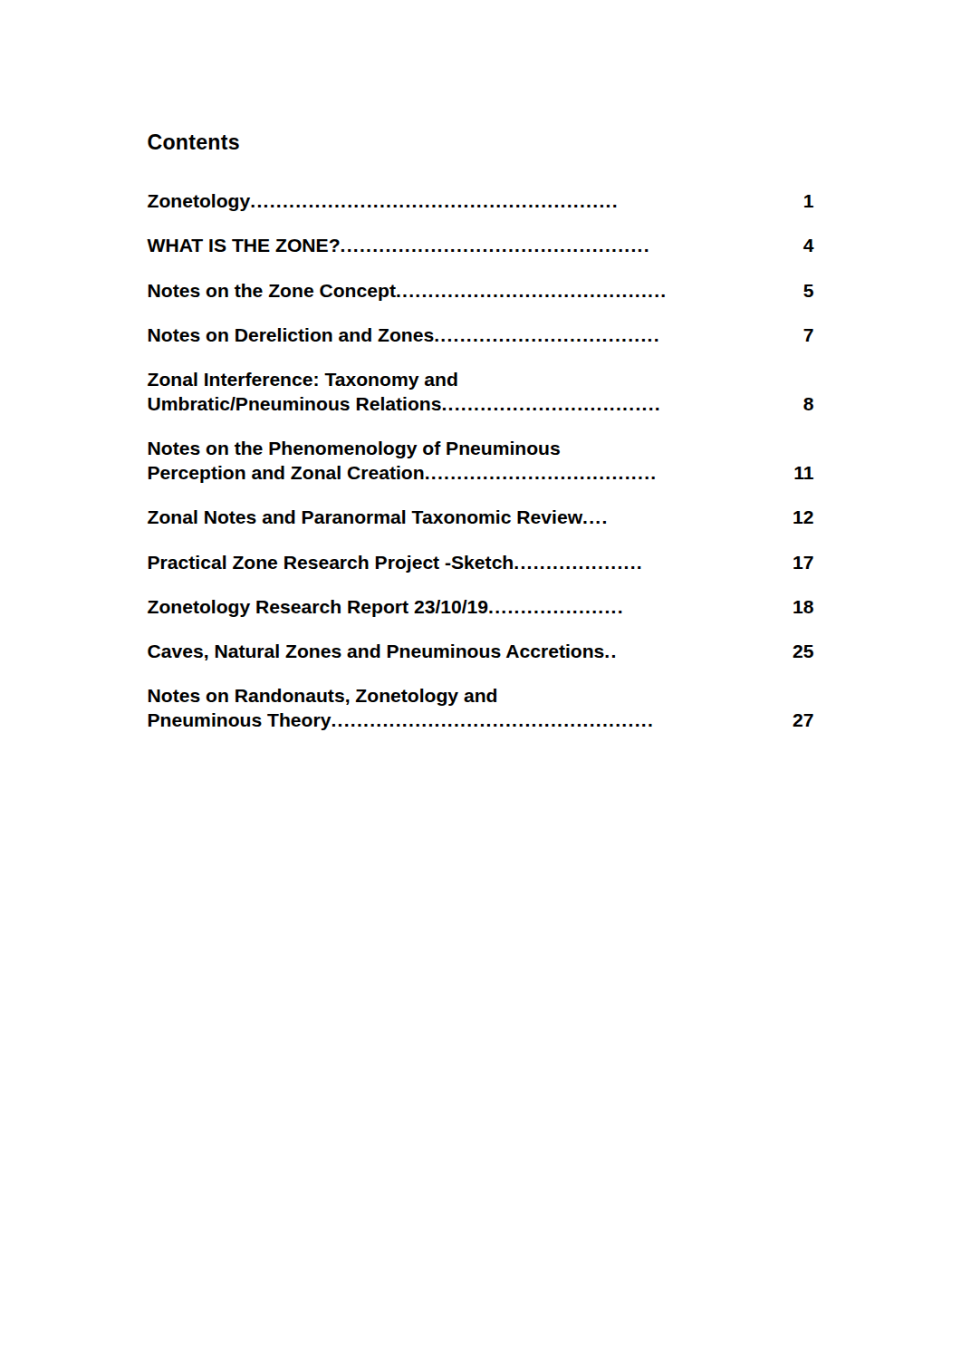Contents
1 Zonetology.........................................................
4 WHAT IS THE ZONE?................................................
5 Notes on the Zone Concept..........................................
7 Notes on Dereliction and Zones...................................
Zonal Interference: Taxonomy and 8 Umbratic/Pneuminous Relations..................................
Notes on the Phenomenology of Pneuminous 11 Perception and Zonal Creation....................................
12 Zonal Notes and Paranormal Taxonomic Review....
17 Practical Zone Research Project -Sketch....................
18 Zonetology Research Report 23/10/19.....................
25 Caves, Natural Zones and Pneuminous Accretions..
Notes on Randonauts, Zonetology and 27 Pneuminous Theory..................................................